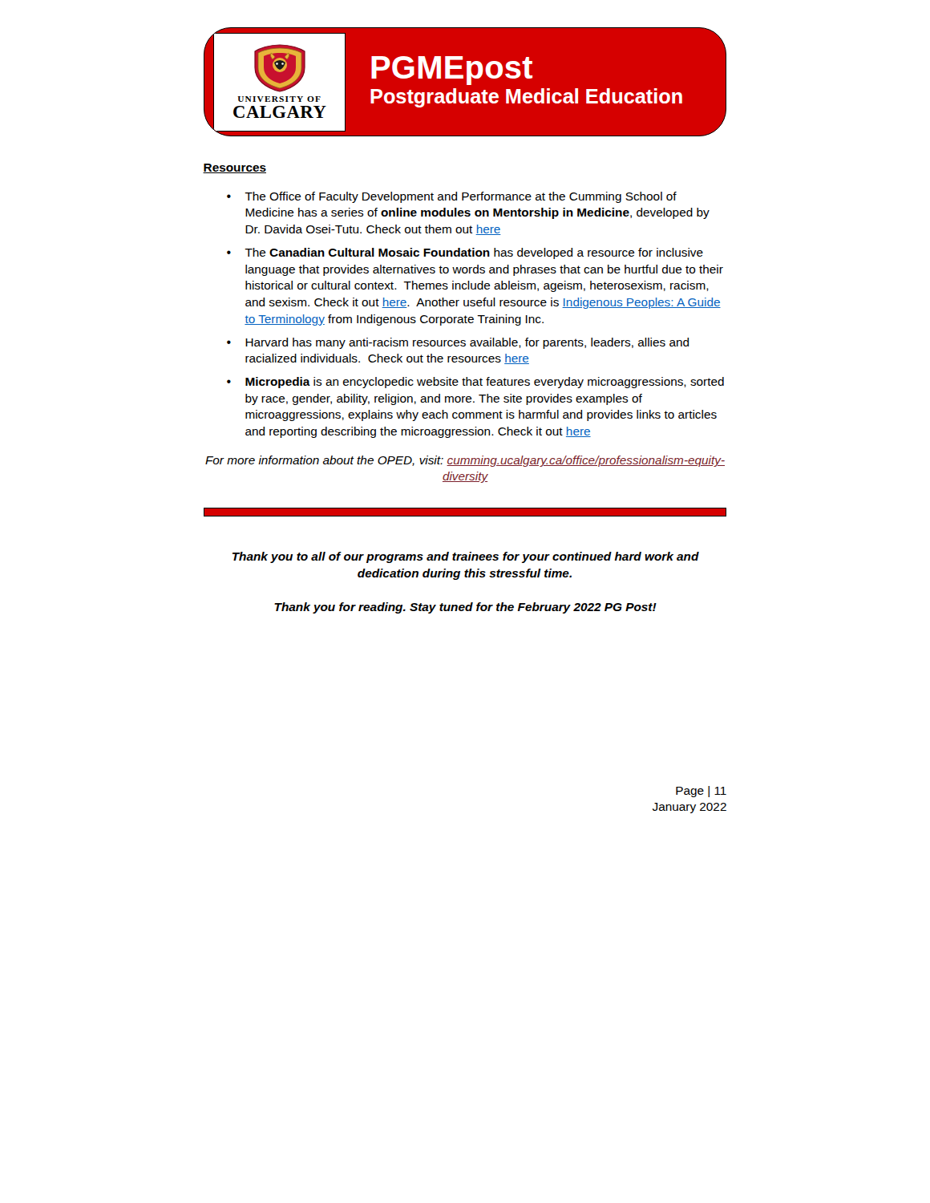UNIVERSITY OF CALGARY
PGMEpost
Postgraduate Medical Education
Resources
The Office of Faculty Development and Performance at the Cumming School of Medicine has a series of online modules on Mentorship in Medicine, developed by Dr. Davida Osei-Tutu. Check out them out here
The Canadian Cultural Mosaic Foundation has developed a resource for inclusive language that provides alternatives to words and phrases that can be hurtful due to their historical or cultural context. Themes include ableism, ageism, heterosexism, racism, and sexism. Check it out here. Another useful resource is Indigenous Peoples: A Guide to Terminology from Indigenous Corporate Training Inc.
Harvard has many anti-racism resources available, for parents, leaders, allies and racialized individuals. Check out the resources here
Micropedia is an encyclopedic website that features everyday microaggressions, sorted by race, gender, ability, religion, and more. The site provides examples of microaggressions, explains why each comment is harmful and provides links to articles and reporting describing the microaggression. Check it out here
For more information about the OPED, visit: cumming.ucalgary.ca/office/professionalism-equity-diversity
Thank you to all of our programs and trainees for your continued hard work and dedication during this stressful time.
Thank you for reading. Stay tuned for the February 2022 PG Post!
Page | 11
January 2022